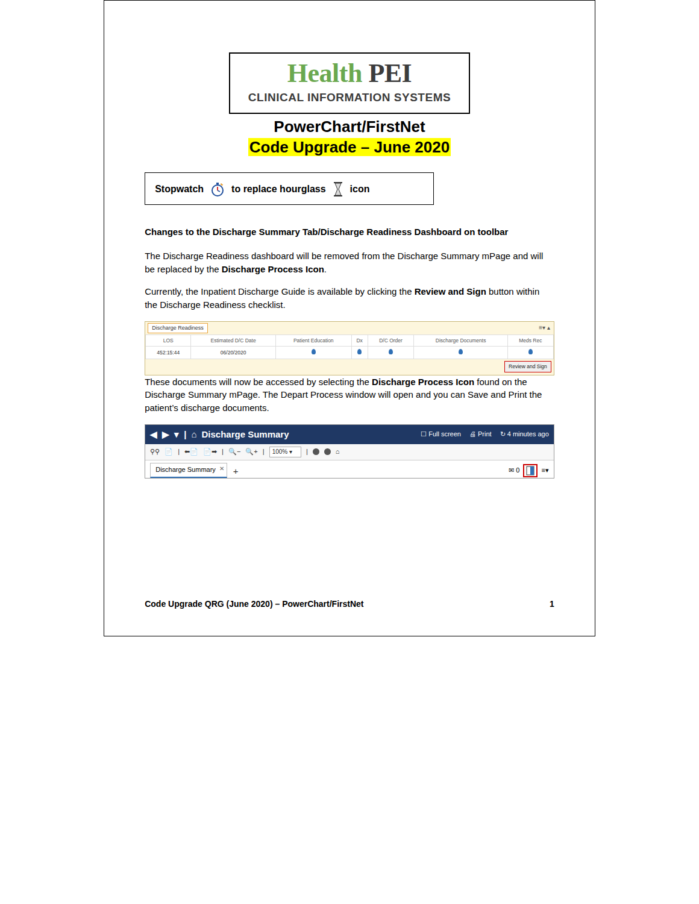Health PEI
CLINICAL INFORMATION SYSTEMS
PowerChart/FirstNet
Code Upgrade – June 2020
Stopwatch to replace hourglass icon
Changes to the Discharge Summary Tab/Discharge Readiness Dashboard on toolbar
The Discharge Readiness dashboard will be removed from the Discharge Summary mPage and will be replaced by the Discharge Process Icon.
Currently, the Inpatient Discharge Guide is available by clicking the Review and Sign button within the Discharge Readiness checklist.
Discharge Readiness ≡▾ ▴
| LOS | Estimated D/C Date | Patient Education | Dx | D/C Order | Discharge Documents | Meds Rec |
| --- | --- | --- | --- | --- | --- | --- |
| 452:15:44 | 06/20/2020 | | | | | |
Review and Sign
These documents will now be accessed by selecting the Discharge Process Icon found on the Discharge Summary mPage. The Depart Process window will open and you can Save and Print the patient’s discharge documents.
◀▶▾|⌂ Discharge Summary
☐ Full screen 🖨 Print ↻ 4 minutes ago
⚲⚲ 📄 | ⬅📄 📄➡ | 🔍− 🔍+ | 100% ▾ | ⌂
Discharge Summary ✕ +
✉ 0 ≡▾
Code Upgrade QRG (June 2020) – PowerChart/FirstNet 1